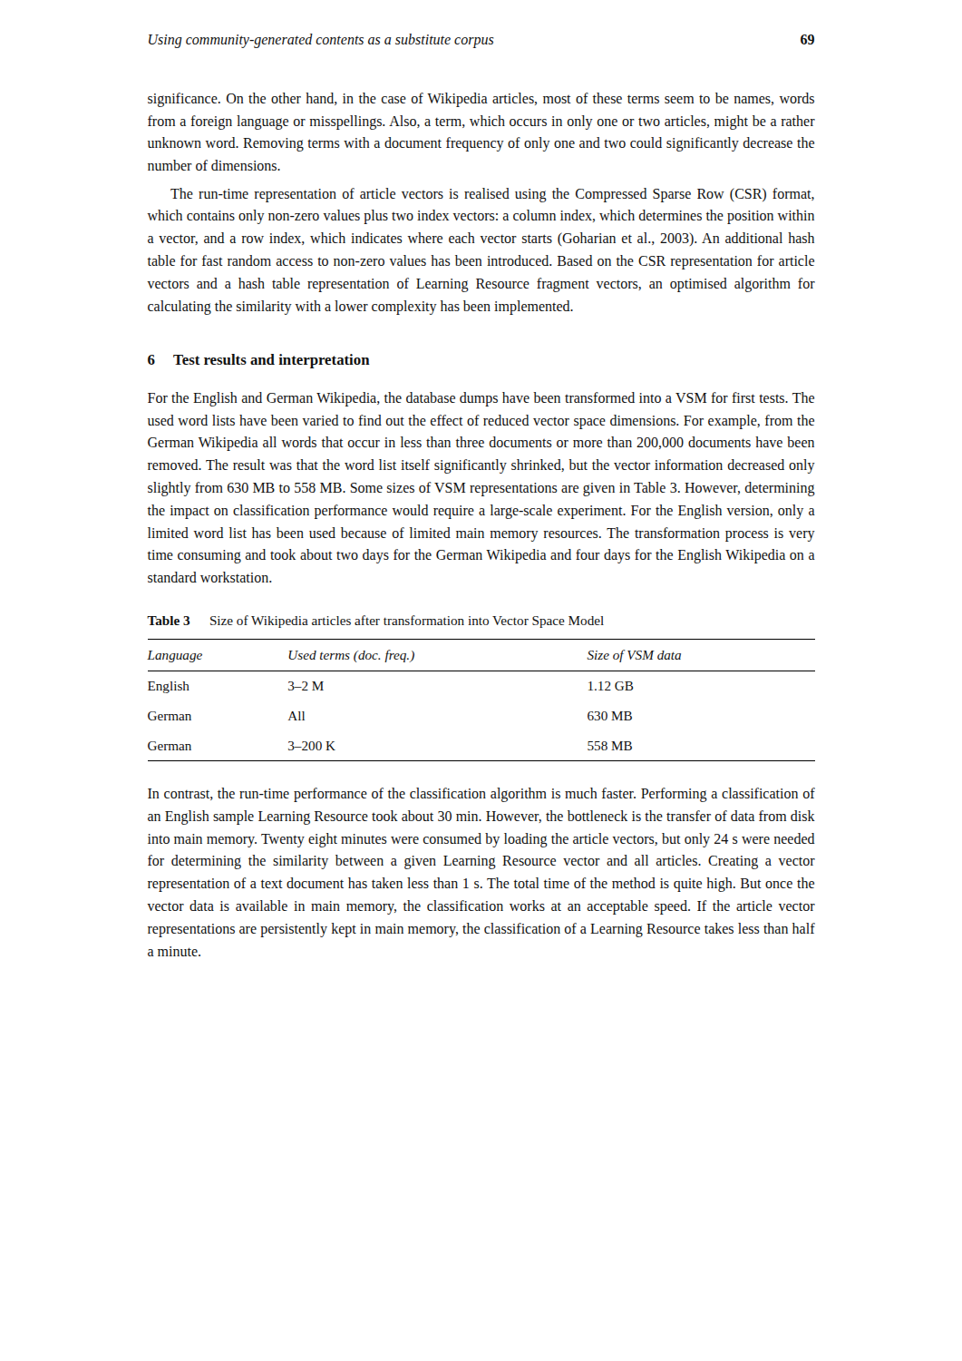Using community-generated contents as a substitute corpus 69
significance. On the other hand, in the case of Wikipedia articles, most of these terms seem to be names, words from a foreign language or misspellings. Also, a term, which occurs in only one or two articles, might be a rather unknown word. Removing terms with a document frequency of only one and two could significantly decrease the number of dimensions.
The run-time representation of article vectors is realised using the Compressed Sparse Row (CSR) format, which contains only non-zero values plus two index vectors: a column index, which determines the position within a vector, and a row index, which indicates where each vector starts (Goharian et al., 2003). An additional hash table for fast random access to non-zero values has been introduced. Based on the CSR representation for article vectors and a hash table representation of Learning Resource fragment vectors, an optimised algorithm for calculating the similarity with a lower complexity has been implemented.
6 Test results and interpretation
For the English and German Wikipedia, the database dumps have been transformed into a VSM for first tests. The used word lists have been varied to find out the effect of reduced vector space dimensions. For example, from the German Wikipedia all words that occur in less than three documents or more than 200,000 documents have been removed. The result was that the word list itself significantly shrinked, but the vector information decreased only slightly from 630 MB to 558 MB. Some sizes of VSM representations are given in Table 3. However, determining the impact on classification performance would require a large-scale experiment. For the English version, only a limited word list has been used because of limited main memory resources. The transformation process is very time consuming and took about two days for the German Wikipedia and four days for the English Wikipedia on a standard workstation.
Table 3 Size of Wikipedia articles after transformation into Vector Space Model
| Language | Used terms ( doc. freq. ) | Size of VSM data |
| --- | --- | --- |
| English | 3–2 M | 1.12 GB |
| German | All | 630 MB |
| German | 3–200 K | 558 MB |
In contrast, the run-time performance of the classification algorithm is much faster. Performing a classification of an English sample Learning Resource took about 30 min. However, the bottleneck is the transfer of data from disk into main memory. Twenty eight minutes were consumed by loading the article vectors, but only 24 s were needed for determining the similarity between a given Learning Resource vector and all articles. Creating a vector representation of a text document has taken less than 1 s. The total time of the method is quite high. But once the vector data is available in main memory, the classification works at an acceptable speed. If the article vector representations are persistently kept in main memory, the classification of a Learning Resource takes less than half a minute.